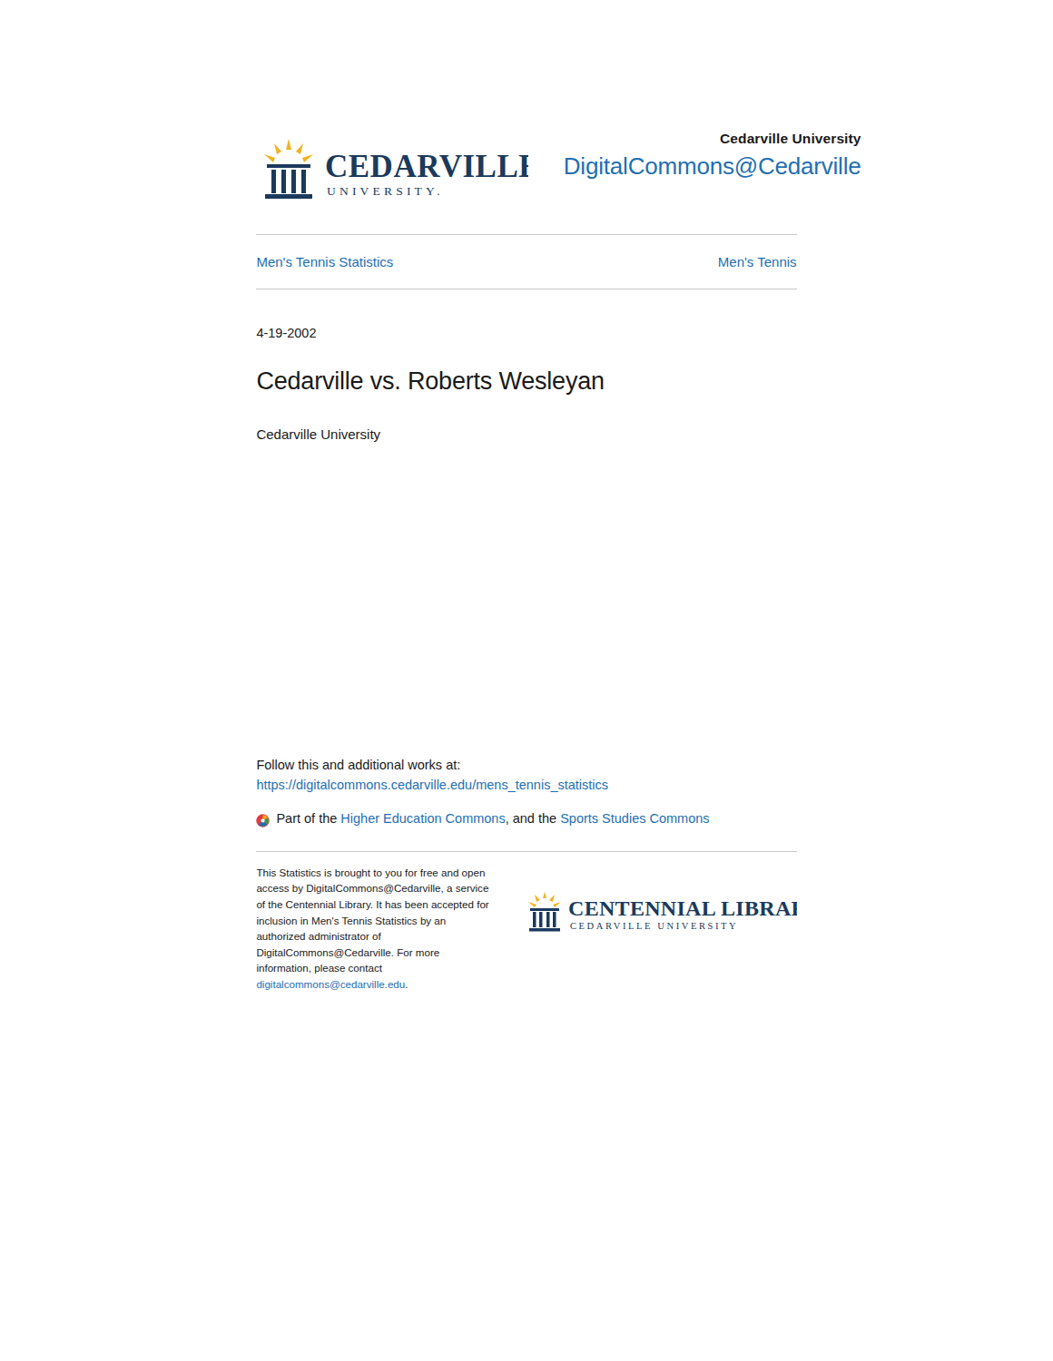CEDARVILLE UNIVERSITY.
Cedarville University
DigitalCommons@Cedarville
Men's Tennis Statistics Men's Tennis
4-19-2002
Cedarville vs. Roberts Wesleyan
Cedarville University
Follow this and additional works at: https://digitalcommons.cedarville.edu/mens_tennis_statistics
Part of the Higher Education Commons, and the Sports Studies Commons
This Statistics is brought to you for free and open access by DigitalCommons@Cedarville, a service of the Centennial Library. It has been accepted for inclusion in Men's Tennis Statistics by an authorized administrator of DigitalCommons@Cedarville. For more information, please contact digitalcommons@cedarville.edu.
CENTENNIAL LIBRARY CEDARVILLE UNIVERSITY